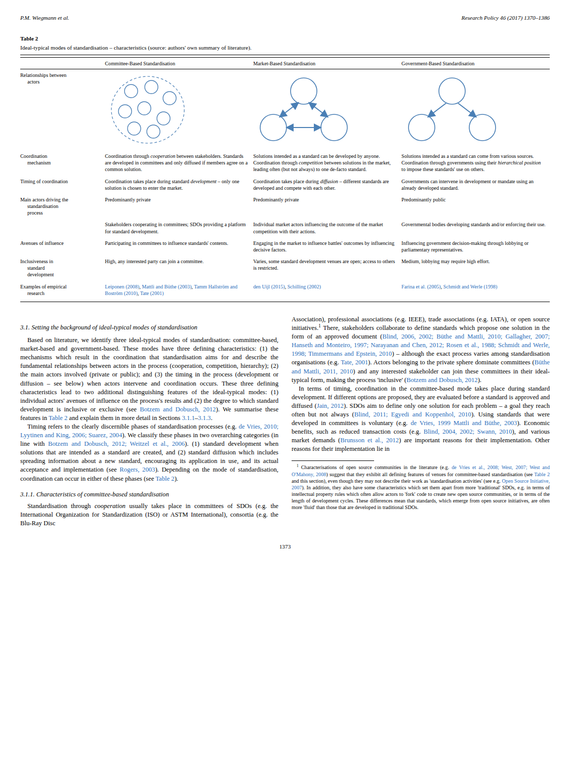P.M. Wiegmann et al. Research Policy 46 (2017) 1370–1386
Table 2
Ideal-typical modes of standardisation – characteristics (source: authors' own summary of literature).
| | Committee-Based Standardisation | Market-Based Standardisation | Government-Based Standardisation |
| --- | --- | --- | --- |
| Relationships between actors | | | |
| Coordination mechanism | Coordination through cooperation between stakeholders. Standards are developed in committees and only diffused if members agree on a common solution. | Solutions intended as a standard can be developed by anyone. Coordination through competition between solutions in the market, leading often (but not always) to one de-facto standard. | Solutions intended as a standard can come from various sources. Coordination through governments using their hierarchical position to impose these standards' use on others. |
| Timing of coordination | Coordination takes place during standard development – only one solution is chosen to enter the market. | Coordination takes place during diffusion – different standards are developed and compete with each other. | Governments can intervene in development or mandate using an already developed standard. |
| Main actors driving the standardisation process | Predominantly private | Predominantly private | Predominantly public |
| | Stakeholders cooperating in committees; SDOs providing a platform for standard development. | Individual market actors influencing the outcome of the market competition with their actions. | Governmental bodies developing standards and/or enforcing their use. |
| Avenues of influence | Participating in committees to influence standards' contents. | Engaging in the market to influence battles' outcomes by influencing decisive factors. | Influencing government decision-making through lobbying or parliamentary representatives. |
| Inclusiveness in standard development | High, any interested party can join a committee. | Varies, some standard development venues are open; access to others is restricted. | Medium, lobbying may require high effort. |
| Examples of empirical research | Leiponen (2008) , Mattli and Büthe (2003) , Tamm Hallström and Boström (2010) , Tate (2001) | den Uijl (2015) , Schilling (2002) | Farina et al. (2005) , Schmidt and Werle (1998) |
3.1. Setting the background of ideal-typical modes of standardisation
Based on literature, we identify three ideal-typical modes of standardisation: committee-based, market-based and government-based. These modes have three defining characteristics: (1) the mechanisms which result in the coordination that standardisation aims for and describe the fundamental relationships between actors in the process (cooperation, competition, hierarchy); (2) the main actors involved (private or public); and (3) the timing in the process (development or diffusion – see below) when actors intervene and coordination occurs. These three defining characteristics lead to two additional distinguishing features of the ideal-typical modes: (1) individual actors' avenues of influence on the process's results and (2) the degree to which standard development is inclusive or exclusive (see Botzem and Dobusch, 2012). We summarise these features in Table 2 and explain them in more detail in Sections 3.1.1–3.1.3.
Timing refers to the clearly discernible phases of standardisation processes (e.g. de Vries, 2010; Lyytinen and King, 2006; Suarez, 2004). We classify these phases in two overarching categories (in line with Botzem and Dobusch, 2012; Weitzel et al., 2006). (1) standard development when solutions that are intended as a standard are created, and (2) standard diffusion which includes spreading information about a new standard, encouraging its application in use, and its actual acceptance and implementation (see Rogers, 2003). Depending on the mode of standardisation, coordination can occur in either of these phases (see Table 2).
3.1.1. Characteristics of committee-based standardisation
Standardisation through cooperation usually takes place in committees of SDOs (e.g. the International Organization for Standardization (ISO) or ASTM International), consortia (e.g. the Blu-Ray Disc
Association), professional associations (e.g. IEEE), trade associations (e.g. IATA), or open source initiatives.1 There, stakeholders collaborate to define standards which propose one solution in the form of an approved document (Blind, 2006, 2002; Büthe and Mattli, 2010; Gallagher, 2007; Hanseth and Monteiro, 1997; Narayanan and Chen, 2012; Rosen et al., 1988; Schmidt and Werle, 1998; Timmermans and Epstein, 2010) – although the exact process varies among standardisation organisations (e.g. Tate, 2001). Actors belonging to the private sphere dominate committees (Büthe and Mattli, 2011, 2010) and any interested stakeholder can join these committees in their ideal-typical form, making the process 'inclusive' (Botzem and Dobusch, 2012).
In terms of timing, coordination in the committee-based mode takes place during standard development. If different options are proposed, they are evaluated before a standard is approved and diffused (Jain, 2012). SDOs aim to define only one solution for each problem – a goal they reach often but not always (Blind, 2011; Egyedi and Koppenhol, 2010). Using standards that were developed in committees is voluntary (e.g. de Vries, 1999 Mattli and Büthe, 2003). Economic benefits, such as reduced transaction costs (e.g. Blind, 2004, 2002; Swann, 2010), and various market demands (Brunsson et al., 2012) are important reasons for their implementation. Other reasons for their implementation lie in
1 Characterisations of open source communities in the literature (e.g. de Vries et al., 2008; West, 2007; West and O'Mahony, 2008) suggest that they exhibit all defining features of venues for committee-based standardisation (see Table 2 and this section), even though they may not describe their work as 'standardisation activities' (see e.g. Open Source Initiative, 2007). In addition, they also have some characteristics which set them apart from more 'traditional' SDOs, e.g. in terms of intellectual property rules which often allow actors to 'fork' code to create new open source communities, or in terms of the length of development cycles. These differences mean that standards, which emerge from open source initiatives, are often more 'fluid' than those that are developed in traditional SDOs.
1373